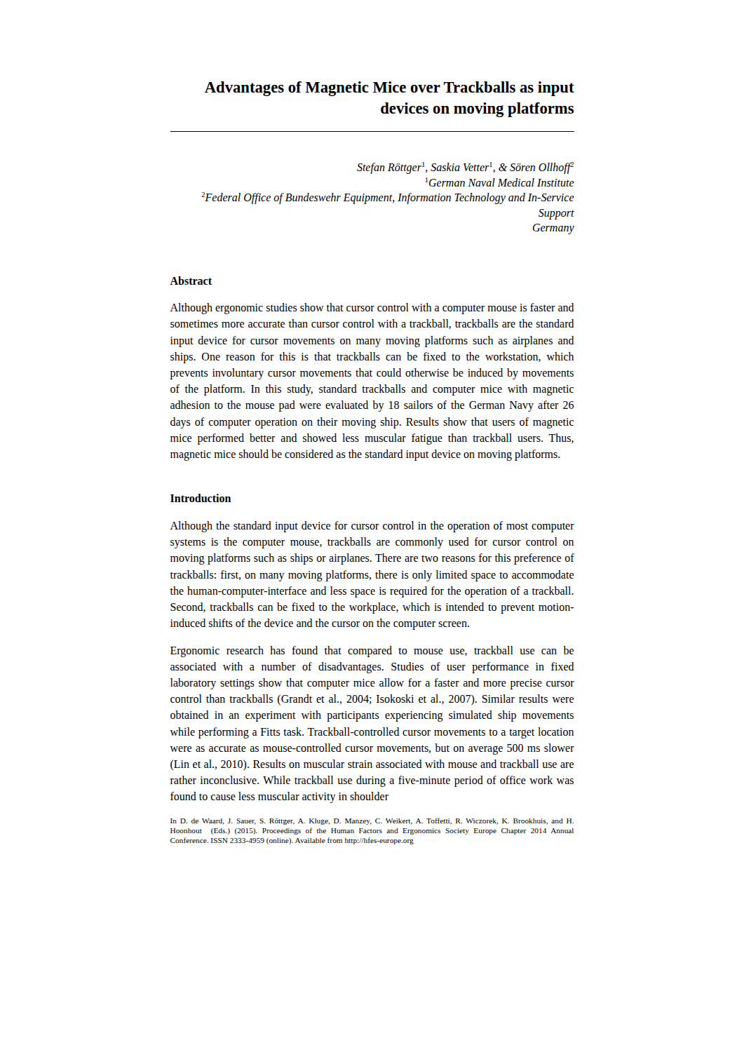Advantages of Magnetic Mice over Trackballs as input devices on moving platforms
Stefan Röttger1, Saskia Vetter1, & Sören Ollhoff2
1German Naval Medical Institute
2Federal Office of Bundeswehr Equipment, Information Technology and In-Service Support
Germany
Abstract
Although ergonomic studies show that cursor control with a computer mouse is faster and sometimes more accurate than cursor control with a trackball, trackballs are the standard input device for cursor movements on many moving platforms such as airplanes and ships. One reason for this is that trackballs can be fixed to the workstation, which prevents involuntary cursor movements that could otherwise be induced by movements of the platform. In this study, standard trackballs and computer mice with magnetic adhesion to the mouse pad were evaluated by 18 sailors of the German Navy after 26 days of computer operation on their moving ship. Results show that users of magnetic mice performed better and showed less muscular fatigue than trackball users. Thus, magnetic mice should be considered as the standard input device on moving platforms.
Introduction
Although the standard input device for cursor control in the operation of most computer systems is the computer mouse, trackballs are commonly used for cursor control on moving platforms such as ships or airplanes. There are two reasons for this preference of trackballs: first, on many moving platforms, there is only limited space to accommodate the human-computer-interface and less space is required for the operation of a trackball. Second, trackballs can be fixed to the workplace, which is intended to prevent motion-induced shifts of the device and the cursor on the computer screen.
Ergonomic research has found that compared to mouse use, trackball use can be associated with a number of disadvantages. Studies of user performance in fixed laboratory settings show that computer mice allow for a faster and more precise cursor control than trackballs (Grandt et al., 2004; Isokoski et al., 2007). Similar results were obtained in an experiment with participants experiencing simulated ship movements while performing a Fitts task. Trackball-controlled cursor movements to a target location were as accurate as mouse-controlled cursor movements, but on average 500 ms slower (Lin et al., 2010). Results on muscular strain associated with mouse and trackball use are rather inconclusive. While trackball use during a five-minute period of office work was found to cause less muscular activity in shoulder
In D. de Waard, J. Sauer, S. Röttger, A. Kluge, D. Manzey, C. Weikert, A. Toffetti, R. Wiczorek, K. Brookhuis, and H. Hoonhout (Eds.) (2015). Proceedings of the Human Factors and Ergonomics Society Europe Chapter 2014 Annual Conference. ISSN 2333-4959 (online). Available from http://hfes-europe.org